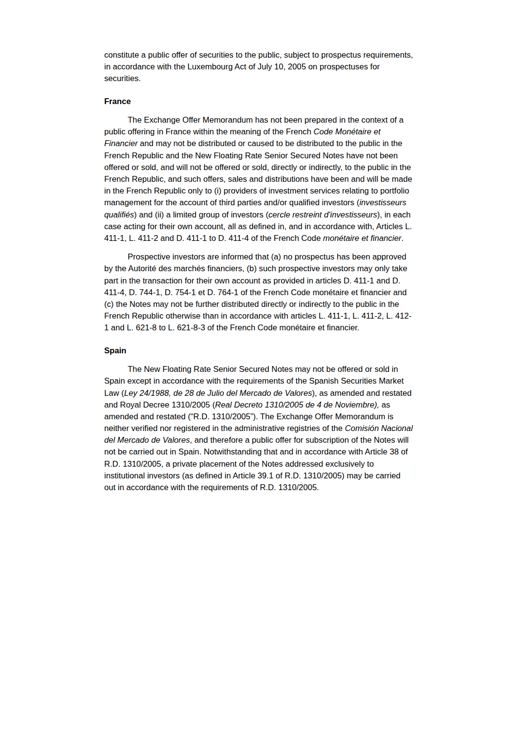constitute a public offer of securities to the public, subject to prospectus requirements, in accordance with the Luxembourg Act of July 10, 2005 on prospectuses for securities.
France
The Exchange Offer Memorandum has not been prepared in the context of a public offering in France within the meaning of the French Code Monétaire et Financier and may not be distributed or caused to be distributed to the public in the French Republic and the New Floating Rate Senior Secured Notes have not been offered or sold, and will not be offered or sold, directly or indirectly, to the public in the French Republic, and such offers, sales and distributions have been and will be made in the French Republic only to (i) providers of investment services relating to portfolio management for the account of third parties and/or qualified investors (investisseurs qualifiés) and (ii) a limited group of investors (cercle restreint d'investisseurs), in each case acting for their own account, all as defined in, and in accordance with, Articles L. 411-1, L. 411-2 and D. 411-1 to D. 411-4 of the French Code monétaire et financier.
Prospective investors are informed that (a) no prospectus has been approved by the Autorité des marchés financiers, (b) such prospective investors may only take part in the transaction for their own account as provided in articles D. 411-1 and D. 411-4, D. 744-1, D. 754-1 et D. 764-1 of the French Code monétaire et financier and (c) the Notes may not be further distributed directly or indirectly to the public in the French Republic otherwise than in accordance with articles L. 411-1, L. 411-2, L. 412-1 and L. 621-8 to L. 621-8-3 of the French Code monétaire et financier.
Spain
The New Floating Rate Senior Secured Notes may not be offered or sold in Spain except in accordance with the requirements of the Spanish Securities Market Law (Ley 24/1988, de 28 de Julio del Mercado de Valores), as amended and restated and Royal Decree 1310/2005 (Real Decreto 1310/2005 de 4 de Noviembre), as amended and restated (“R.D. 1310/2005”). The Exchange Offer Memorandum is neither verified nor registered in the administrative registries of the Comisión Nacional del Mercado de Valores, and therefore a public offer for subscription of the Notes will not be carried out in Spain. Notwithstanding that and in accordance with Article 38 of R.D. 1310/2005, a private placement of the Notes addressed exclusively to institutional investors (as defined in Article 39.1 of R.D. 1310/2005) may be carried out in accordance with the requirements of R.D. 1310/2005.